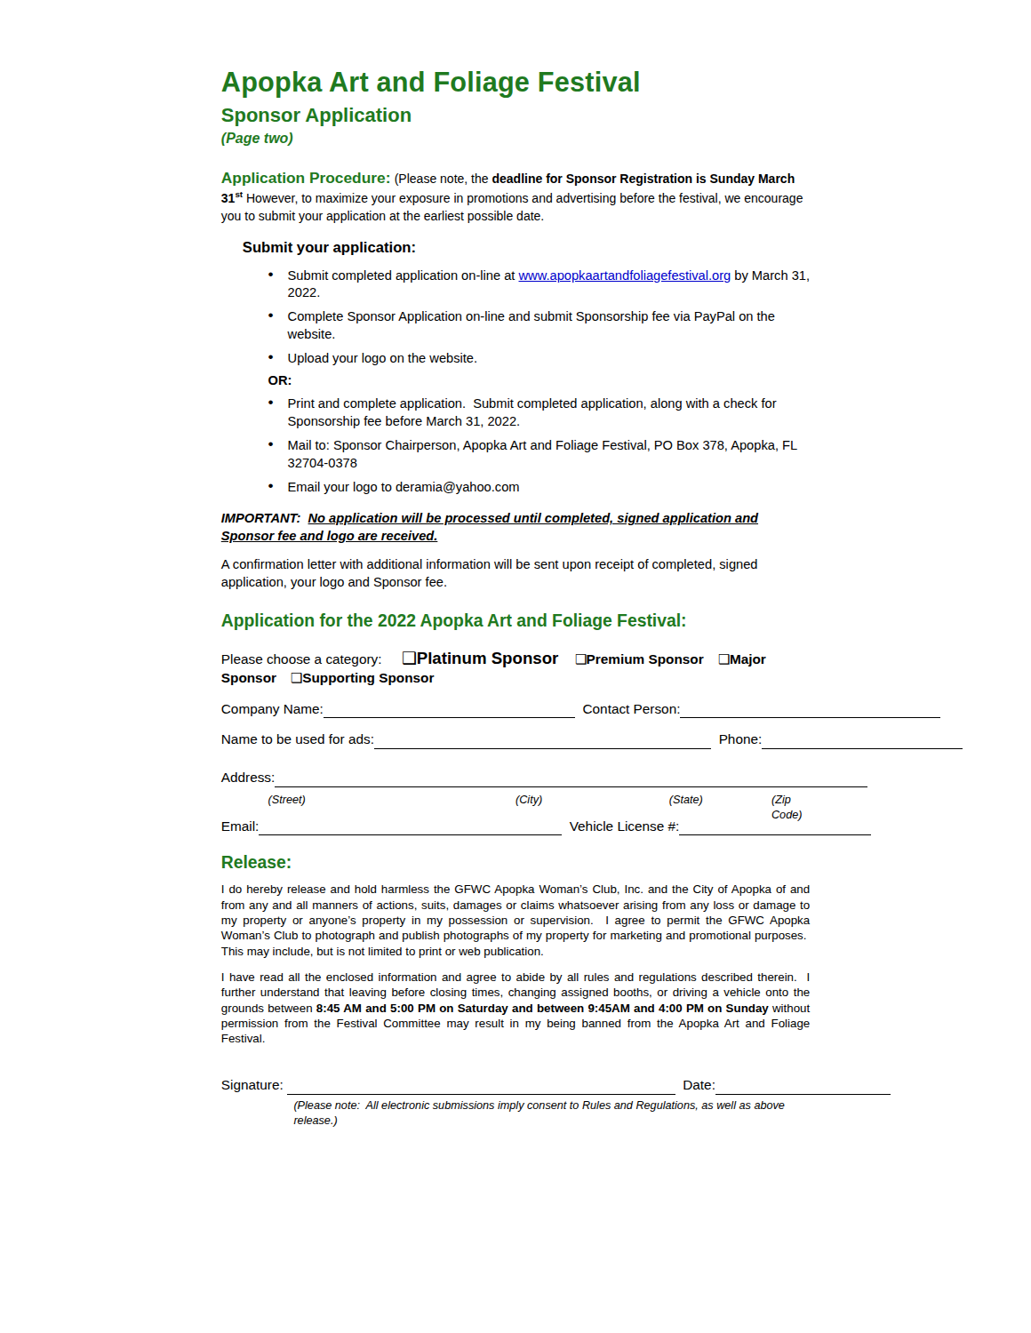Apopka Art and Foliage Festival
Sponsor Application
(Page two)
Application Procedure: (Please note, the deadline for Sponsor Registration is Sunday March 31st However, to maximize your exposure in promotions and advertising before the festival, we encourage you to submit your application at the earliest possible date.
Submit your application:
Submit completed application on-line at www.apopkaartandfoliagefestival.org by March 31, 2022.
Complete Sponsor Application on-line and submit Sponsorship fee via PayPal on the website.
Upload your logo on the website.
OR:
Print and complete application. Submit completed application, along with a check for Sponsorship fee before March 31, 2022.
Mail to: Sponsor Chairperson, Apopka Art and Foliage Festival, PO Box 378, Apopka, FL 32704-0378
Email your logo to deramia@yahoo.com
IMPORTANT: No application will be processed until completed, signed application and Sponsor fee and logo are received.
A confirmation letter with additional information will be sent upon receipt of completed, signed application, your logo and Sponsor fee.
Application for the 2022 Apopka Art and Foliage Festival:
Please choose a category: ❑Platinum Sponsor ❑Premium Sponsor ❑Major Sponsor ❑Supporting Sponsor
Company Name: Contact Person:
Name to be used for ads: Phone:
Address:
(Street) (City) (State) (Zip Code)
Email: Vehicle License #:
Release:
I do hereby release and hold harmless the GFWC Apopka Woman’s Club, Inc. and the City of Apopka of and from any and all manners of actions, suits, damages or claims whatsoever arising from any loss or damage to my property or anyone’s property in my possession or supervision. I agree to permit the GFWC Apopka Woman’s Club to photograph and publish photographs of my property for marketing and promotional purposes. This may include, but is not limited to print or web publication.
I have read all the enclosed information and agree to abide by all rules and regulations described therein. I further understand that leaving before closing times, changing assigned booths, or driving a vehicle onto the grounds between 8:45 AM and 5:00 PM on Saturday and between 9:45AM and 4:00 PM on Sunday without permission from the Festival Committee may result in my being banned from the Apopka Art and Foliage Festival.
Signature: Date:
(Please note: All electronic submissions imply consent to Rules and Regulations, as well as above release.)